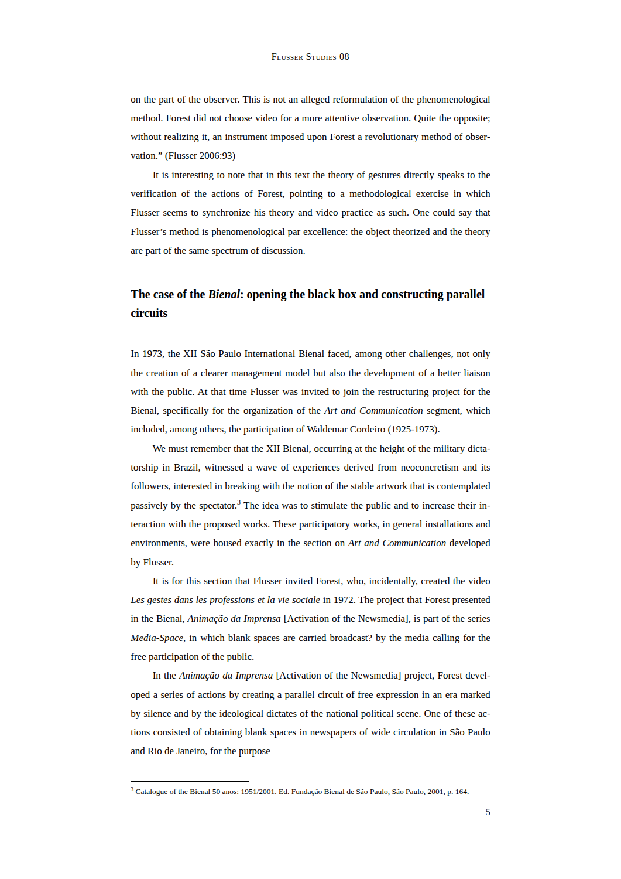Flusser Studies 08
on the part of the observer. This is not an alleged reformulation of the phenomenological method. Forest did not choose video for a more attentive observation. Quite the opposite; without realizing it, an instrument imposed upon Forest a revolutionary method of observation.” (Flusser 2006:93)
It is interesting to note that in this text the theory of gestures directly speaks to the verification of the actions of Forest, pointing to a methodological exercise in which Flusser seems to synchronize his theory and video practice as such. One could say that Flusser’s method is phenomenological par excellence: the object theorized and the theory are part of the same spectrum of discussion.
The case of the Bienal: opening the black box and constructing parallel circuits
In 1973, the XII São Paulo International Bienal faced, among other challenges, not only the creation of a clearer management model but also the development of a better liaison with the public. At that time Flusser was invited to join the restructuring project for the Bienal, specifically for the organization of the Art and Communication segment, which included, among others, the participation of Waldemar Cordeiro (1925-1973).
We must remember that the XII Bienal, occurring at the height of the military dictatorship in Brazil, witnessed a wave of experiences derived from neoconcretism and its followers, interested in breaking with the notion of the stable artwork that is contemplated passively by the spectator.3 The idea was to stimulate the public and to increase their interaction with the proposed works. These participatory works, in general installations and environments, were housed exactly in the section on Art and Communication developed by Flusser.
It is for this section that Flusser invited Forest, who, incidentally, created the video Les gestes dans les professions et la vie sociale in 1972. The project that Forest presented in the Bienal, Animação da Imprensa [Activation of the Newsmedia], is part of the series Media-Space, in which blank spaces are carried broadcast? by the media calling for the free participation of the public.
In the Animação da Imprensa [Activation of the Newsmedia] project, Forest developed a series of actions by creating a parallel circuit of free expression in an era marked by silence and by the ideological dictates of the national political scene. One of these actions consisted of obtaining blank spaces in newspapers of wide circulation in São Paulo and Rio de Janeiro, for the purpose
3 Catalogue of the Bienal 50 anos: 1951/2001. Ed. Fundação Bienal de São Paulo, São Paulo, 2001, p. 164.
5